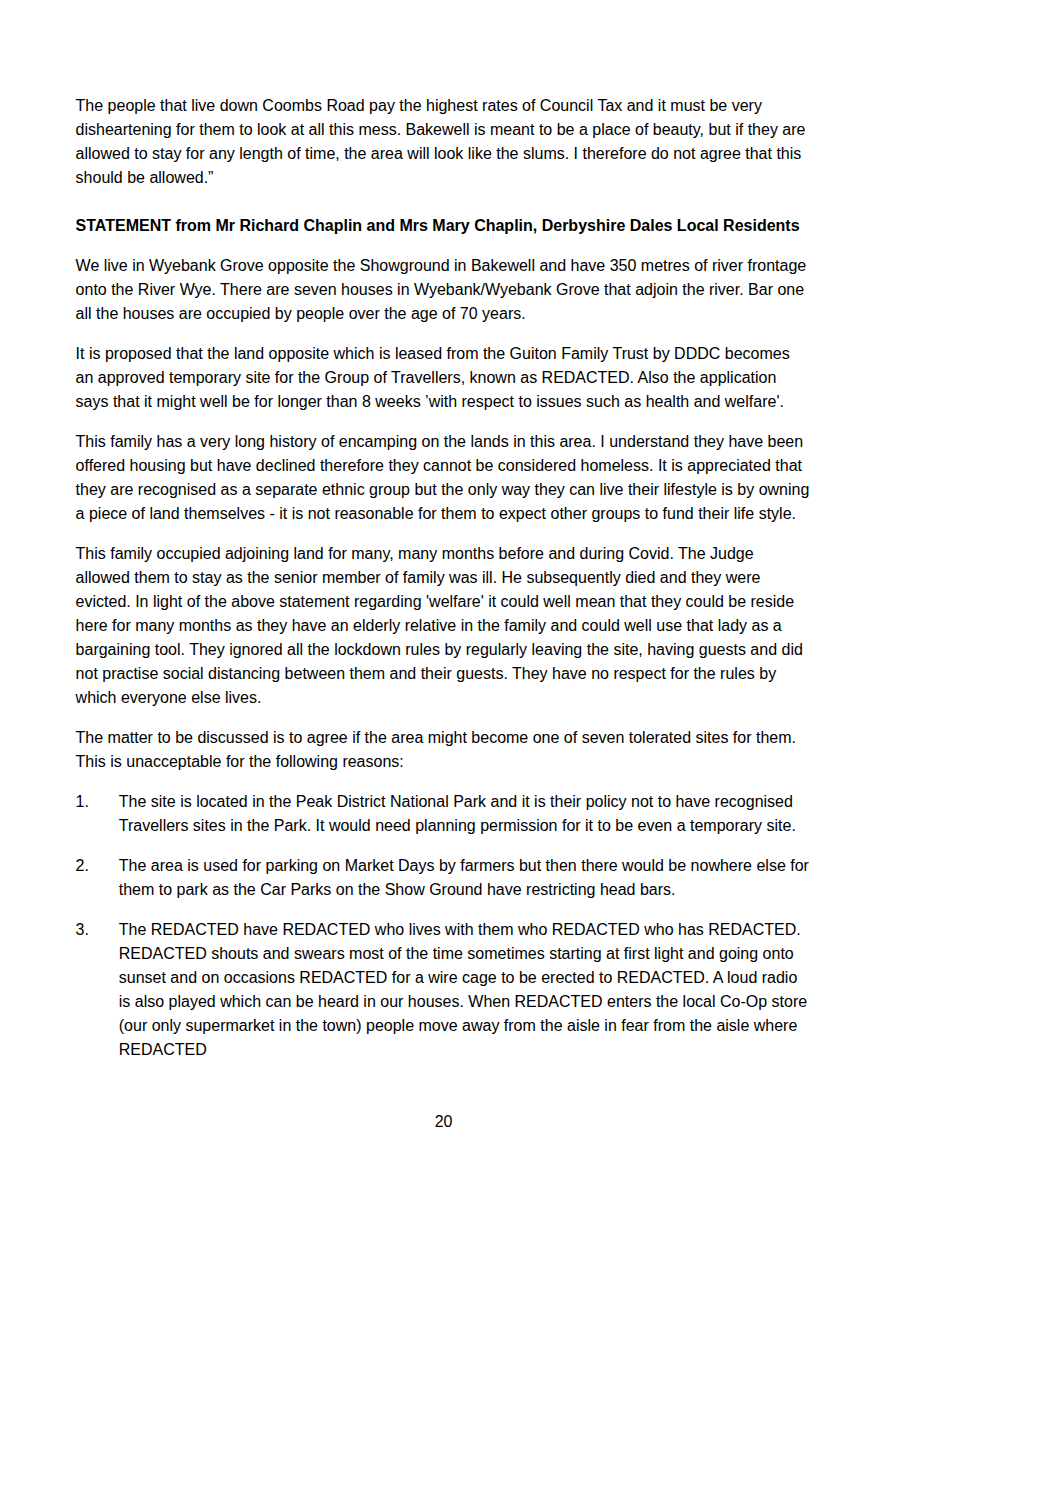The people that live down Coombs Road pay the highest rates of Council Tax and it must be very disheartening for them to look at all this mess. Bakewell is meant to be a place of beauty, but if they are allowed to stay for any length of time, the area will look like the slums. I therefore do not agree that this should be allowed.”
STATEMENT from Mr Richard Chaplin and Mrs Mary Chaplin, Derbyshire Dales Local Residents
We live in Wyebank Grove opposite the Showground in Bakewell and have 350 metres of river frontage onto the River Wye. There are seven houses in Wyebank/Wyebank Grove that adjoin the river. Bar one all the houses are occupied by people over the age of 70 years.
It is proposed that the land opposite which is leased from the Guiton Family Trust by DDDC becomes an approved temporary site for the Group of Travellers, known as REDACTED. Also the application says that it might well be for longer than 8 weeks ’with respect to issues such as health and welfare'.
This family has a very long history of encamping on the lands in this area. I understand they have been offered housing but have declined therefore they cannot be considered homeless. It is appreciated that they are recognised as a separate ethnic group but the only way they can live their lifestyle is by owning a piece of land themselves - it is not reasonable for them to expect other groups to fund their life style.
This family occupied adjoining land for many, many months before and during Covid. The Judge allowed them to stay as the senior member of family was ill. He subsequently died and they were evicted. In light of the above statement regarding 'welfare' it could well mean that they could be reside here for many months as they have an elderly relative in the family and could well use that lady as a bargaining tool. They ignored all the lockdown rules by regularly leaving the site, having guests and did not practise social distancing between them and their guests. They have no respect for the rules by which everyone else lives.
The matter to be discussed is to agree if the area might become one of seven tolerated sites for them. This is unacceptable for the following reasons:
1.
The site is located in the Peak District National Park and it is their policy not to have recognised Travellers sites in the Park. It would need planning permission for it to be even a temporary site.
2.
The area is used for parking on Market Days by farmers but then there would be nowhere else for them to park as the Car Parks on the Show Ground have restricting head bars.
3.
The REDACTED have REDACTED who lives with them who REDACTED who has REDACTED. REDACTED shouts and swears most of the time sometimes starting at first light and going onto sunset and on occasions REDACTED for a wire cage to be erected to REDACTED. A loud radio is also played which can be heard in our houses. When REDACTED enters the local Co-Op store (our only supermarket in the town) people move away from the aisle in fear from the aisle where REDACTED
20